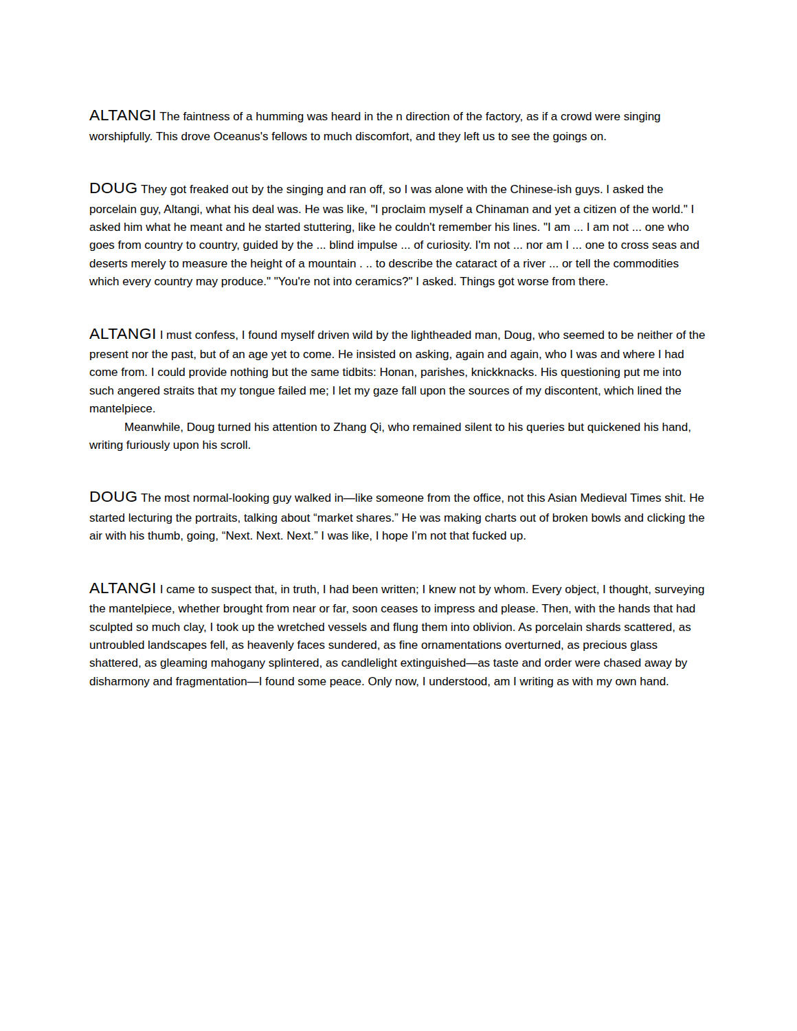ALTANGI The faintness of a humming was heard in the n direction of the factory, as if a crowd were singing worshipfully. This drove Oceanus's fellows to much discomfort, and they left us to see the goings on.
DOUG They got freaked out by the singing and ran off, so I was alone with the Chinese-ish guys. I asked the porcelain guy, Altangi, what his deal was. He was like, "I proclaim myself a Chinaman and yet a citizen of the world." I asked him what he meant and he started stuttering, like he couldn't remember his lines. "I am ... I am not ... one who goes from country to country, guided by the ... blind impulse ... of curiosity. I'm not ... nor am I ... one to cross seas and deserts merely to measure the height of a mountain . .. to describe the cataract of a river ... or tell the commodities which every country may produce." "You're not into ceramics?" I asked. Things got worse from there.
ALTANGI I must confess, I found myself driven wild by the lightheaded man, Doug, who seemed to be neither of the present nor the past, but of an age yet to come. He insisted on asking, again and again, who I was and where I had come from. I could provide nothing but the same tidbits: Honan, parishes, knickknacks. His questioning put me into such angered straits that my tongue failed me; I let my gaze fall upon the sources of my discontent, which lined the mantelpiece. Meanwhile, Doug turned his attention to Zhang Qi, who remained silent to his queries but quickened his hand, writing furiously upon his scroll.
DOUG The most normal-looking guy walked in—like someone from the office, not this Asian Medieval Times shit. He started lecturing the portraits, talking about “market shares.” He was making charts out of broken bowls and clicking the air with his thumb, going, “Next. Next. Next.” I was like, I hope I’m not that fucked up.
ALTANGI I came to suspect that, in truth, I had been written; I knew not by whom. Every object, I thought, surveying the mantelpiece, whether brought from near or far, soon ceases to impress and please. Then, with the hands that had sculpted so much clay, I took up the wretched vessels and flung them into oblivion. As porcelain shards scattered, as untroubled landscapes fell, as heavenly faces sundered, as fine ornamentations overturned, as precious glass shattered, as gleaming mahogany splintered, as candlelight extinguished—as taste and order were chased away by disharmony and fragmentation—I found some peace. Only now, I understood, am I writing as with my own hand.